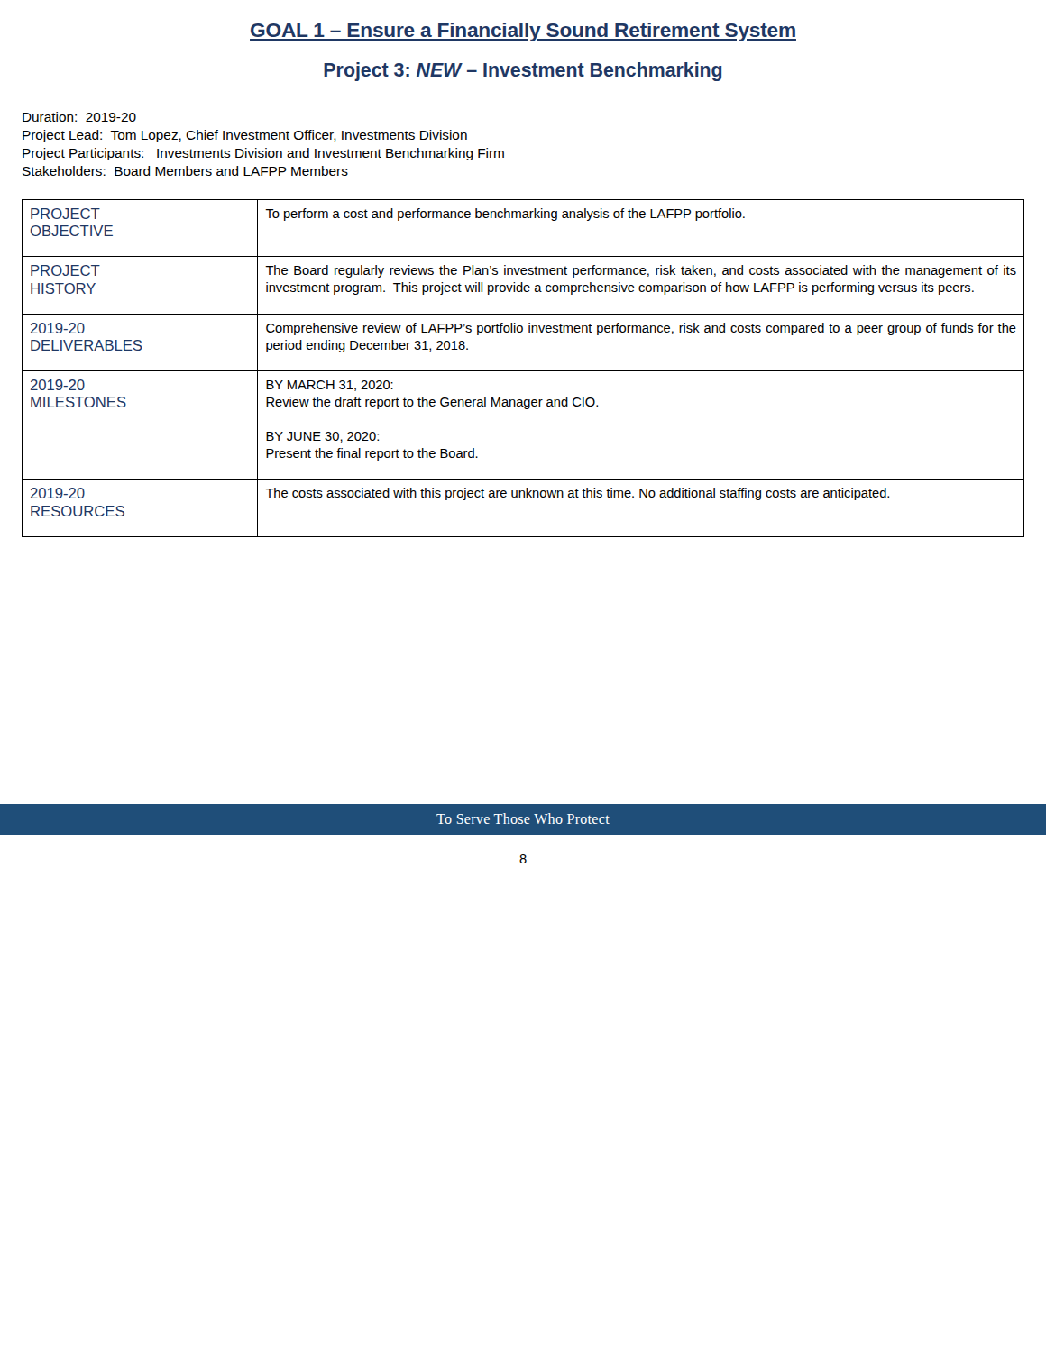GOAL 1 – Ensure a Financially Sound Retirement System
Project 3: NEW – Investment Benchmarking
Duration: 2019-20
Project Lead: Tom Lopez, Chief Investment Officer, Investments Division
Project Participants: Investments Division and Investment Benchmarking Firm
Stakeholders: Board Members and LAFPP Members
| PROJECT OBJECTIVE | To perform a cost and performance benchmarking analysis of the LAFPP portfolio. |
| PROJECT HISTORY | The Board regularly reviews the Plan’s investment performance, risk taken, and costs associated with the management of its investment program. This project will provide a comprehensive comparison of how LAFPP is performing versus its peers. |
| 2019-20 DELIVERABLES | Comprehensive review of LAFPP’s portfolio investment performance, risk and costs compared to a peer group of funds for the period ending December 31, 2018. |
| 2019-20 MILESTONES | BY MARCH 31, 2020: Review the draft report to the General Manager and CIO. BY JUNE 30, 2020: Present the final report to the Board. |
| 2019-20 RESOURCES | The costs associated with this project are unknown at this time. No additional staffing costs are anticipated. |
To Serve Those Who Protect
8